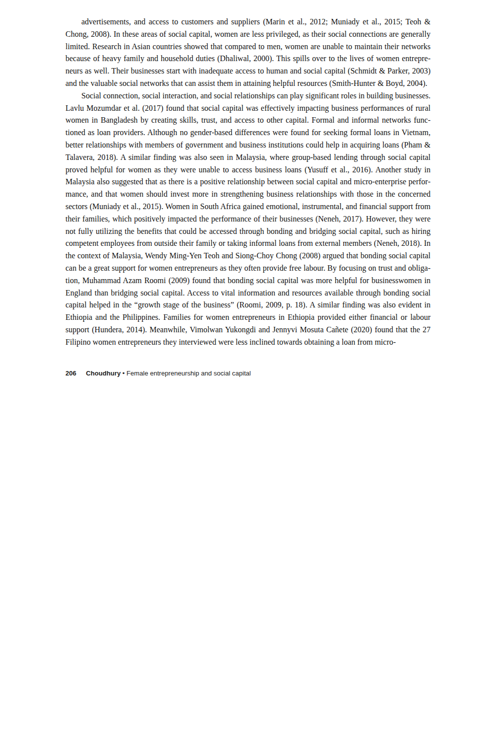advertisements, and access to customers and suppliers (Marin et al., 2012; Muniady et al., 2015; Teoh & Chong, 2008). In these areas of social capital, women are less privileged, as their social connections are generally limited. Research in Asian countries showed that compared to men, women are unable to maintain their networks because of heavy family and household duties (Dhaliwal, 2000). This spills over to the lives of women entrepreneurs as well. Their businesses start with inadequate access to human and social capital (Schmidt & Parker, 2003) and the valuable social networks that can assist them in attaining helpful resources (Smith-Hunter & Boyd, 2004).
Social connection, social interaction, and social relationships can play significant roles in building businesses. Lavlu Mozumdar et al. (2017) found that social capital was effectively impacting business performances of rural women in Bangladesh by creating skills, trust, and access to other capital. Formal and informal networks functioned as loan providers. Although no gender-based differences were found for seeking formal loans in Vietnam, better relationships with members of government and business institutions could help in acquiring loans (Pham & Talavera, 2018). A similar finding was also seen in Malaysia, where group-based lending through social capital proved helpful for women as they were unable to access business loans (Yusuff et al., 2016). Another study in Malaysia also suggested that as there is a positive relationship between social capital and micro-enterprise performance, and that women should invest more in strengthening business relationships with those in the concerned sectors (Muniady et al., 2015). Women in South Africa gained emotional, instrumental, and financial support from their families, which positively impacted the performance of their businesses (Neneh, 2017). However, they were not fully utilizing the benefits that could be accessed through bonding and bridging social capital, such as hiring competent employees from outside their family or taking informal loans from external members (Neneh, 2018). In the context of Malaysia, Wendy Ming-Yen Teoh and Siong-Choy Chong (2008) argued that bonding social capital can be a great support for women entrepreneurs as they often provide free labour. By focusing on trust and obligation, Muhammad Azam Roomi (2009) found that bonding social capital was more helpful for businesswomen in England than bridging social capital. Access to vital information and resources available through bonding social capital helped in the “growth stage of the business” (Roomi, 2009, p. 18). A similar finding was also evident in Ethiopia and the Philippines. Families for women entrepreneurs in Ethiopia provided either financial or labour support (Hundera, 2014). Meanwhile, Vimolwan Yukongdi and Jennyvi Mosuta Cañete (2020) found that the 27 Filipino women entrepreneurs they interviewed were less inclined towards obtaining a loan from micro-
206 Choudhury • Female entrepreneurship and social capital